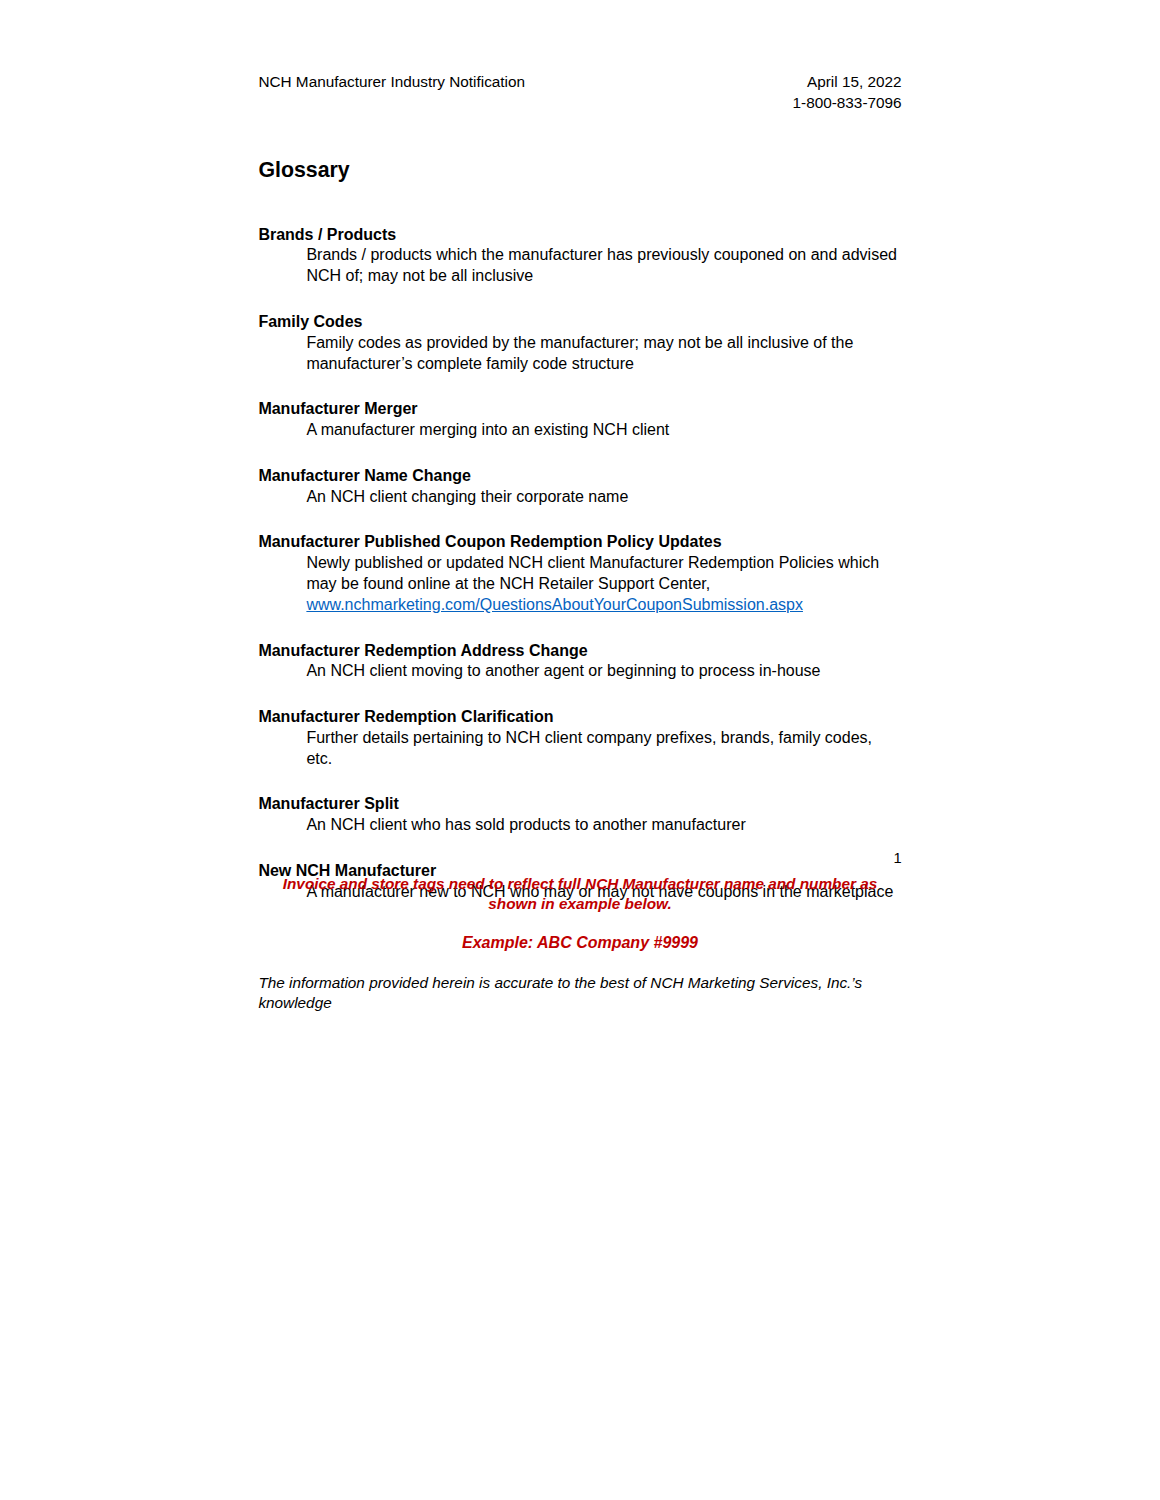NCH Manufacturer Industry Notification
April 15, 2022
1-800-833-7096
Glossary
Brands / Products
Brands / products which the manufacturer has previously couponed on and advised NCH of; may not be all inclusive
Family Codes
Family codes as provided by the manufacturer; may not be all inclusive of the manufacturer’s complete family code structure
Manufacturer Merger
A manufacturer merging into an existing NCH client
Manufacturer Name Change
An NCH client changing their corporate name
Manufacturer Published Coupon Redemption Policy Updates
Newly published or updated NCH client Manufacturer Redemption Policies which may be found online at the NCH Retailer Support Center,
www.nchmarketing.com/QuestionsAboutYourCouponSubmission.aspx
Manufacturer Redemption Address Change
An NCH client moving to another agent or beginning to process in-house
Manufacturer Redemption Clarification
Further details pertaining to NCH client company prefixes, brands, family codes, etc.
Manufacturer Split
An NCH client who has sold products to another manufacturer
New NCH Manufacturer
A manufacturer new to NCH who may or may not have coupons in the marketplace
1
Invoice and store tags need to reflect full NCH Manufacturer name and number as shown in example below.
Example: ABC Company #9999
The information provided herein is accurate to the best of NCH Marketing Services, Inc.’s knowledge